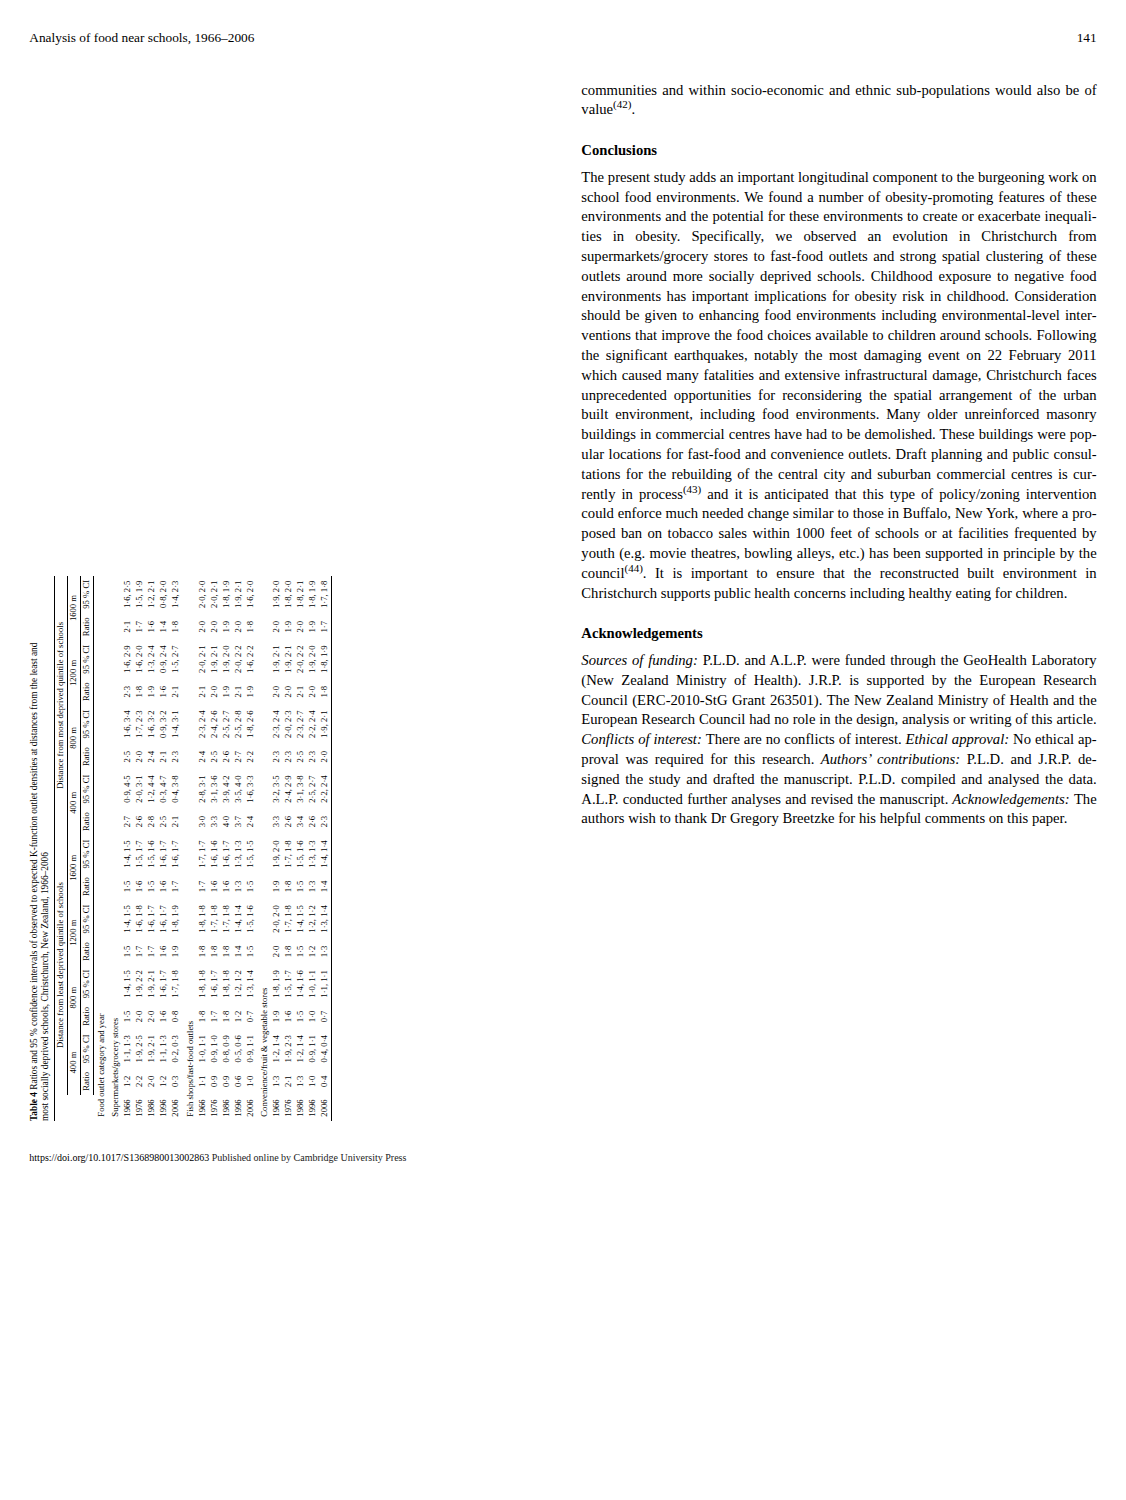Analysis of food near schools, 1966–2006
141
Table 4 Ratios and 95 % confidence intervals of observed to expected K-function outlet densities at distances from the least and most socially deprived schools, Christchurch, New Zealand, 1966–2006
| | Distance from least deprived quintile of schools | Distance from most deprived quintile of schools |
| --- | --- | --- |
| 400 m | 800 m | 1200 m | 1600 m | 400 m | 800 m | 1200 m | 1600 m |
| Ratio | 95 % CI | Ratio | 95 % CI | Ratio | 95 % CI | Ratio | 95 % CI | Ratio | 95 % CI | Ratio | 95 % CI | Ratio | 95 % CI | Ratio | 95 % CI |
| Food outlet category and year |
| Supermarkets/grocery stores |
| 1966 | 1·2 | 1·1, 1·3 | 1·5 | 1·4, 1·5 | 1·5 | 1·4, 1·5 | 1·5 | 1·4, 1·5 | 2·7 | 0·9, 4·5 | 2·5 | 1·6, 3·4 | 2·3 | 1·6, 2·9 | 2·1 | 1·6, 2·5 |
| 1976 | 2·2 | 1·9, 2·5 | 2·0 | 1·9, 2·2 | 1·7 | 1·6, 1·8 | 1·6 | 1·5, 1·7 | 2·6 | 2·0, 3·1 | 2·0 | 1·7, 2·3 | 1·8 | 1·6, 2·0 | 1·7 | 1·5, 1·9 |
| 1986 | 2·0 | 1·9, 2·1 | 2·0 | 1·9, 2·1 | 1·7 | 1·6, 1·7 | 1·5 | 1·5, 1·6 | 2·8 | 1·2, 4·4 | 2·4 | 1·6, 3·2 | 1·9 | 1·3, 2·4 | 1·6 | 1·2, 2·1 |
| 1996 | 1·2 | 1·1, 1·3 | 1·6 | 1·6, 1·7 | 1·6 | 1·6, 1·7 | 1·6 | 1·6, 1·7 | 2·5 | 0·3, 4·7 | 2·1 | 0·9, 3·2 | 1·6 | 0·9, 2·4 | 1·4 | 0·8, 2·0 |
| 2006 | 0·3 | 0·2, 0·3 | 0·8 | 1·7, 1·8 | 1·9 | 1·8, 1·9 | 1·7 | 1·6, 1·7 | 2·1 | 0·4, 3·8 | 2·3 | 1·4, 3·1 | 2·1 | 1·5, 2·7 | 1·8 | 1·4, 2·3 |
| Fish shops/fast-food outlets |
| 1966 | 1·1 | 1·0, 1·1 | 1·8 | 1·8, 1·8 | 1·8 | 1·8, 1·8 | 1·7 | 1·7, 1·7 | 3·0 | 2·8, 3·1 | 2·4 | 2·3, 2·4 | 2·1 | 2·0, 2·1 | 2·0 | 2·0, 2·0 |
| 1976 | 0·9 | 0·9, 1·0 | 1·7 | 1·6, 1·7 | 1·8 | 1·7, 1·8 | 1·6 | 1·6, 1·6 | 3·3 | 3·1, 3·6 | 2·5 | 2·4, 2·6 | 2·0 | 1·9, 2·1 | 2·0 | 2·0, 2·1 |
| 1986 | 0·9 | 0·8, 0·9 | 1·8 | 1·8, 1·8 | 1·8 | 1·7, 1·8 | 1·6 | 1·6, 1·7 | 4·0 | 3·9, 4·2 | 2·6 | 2·5, 2·7 | 1·9 | 1·9, 2·0 | 1·9 | 1·8, 1·9 |
| 1996 | 0·6 | 0·5, 0·6 | 1·2 | 1·2, 1·2 | 1·4 | 1·4, 1·4 | 1·3 | 1·3, 1·3 | 3·7 | 3·5, 4·0 | 2·7 | 2·5, 2·8 | 2·1 | 2·0, 2·2 | 2·0 | 1·9, 2·1 |
| 2006 | 1·0 | 0·9, 1·1 | 0·7 | 1·3, 1·4 | 1·5 | 1·5, 1·6 | 1·5 | 1·5, 1·5 | 2·4 | 1·6, 3·3 | 2·2 | 1·8, 2·6 | 1·9 | 1·6, 2·2 | 1·8 | 1·6, 2·0 |
| Convenience/fruit & vegetable stores |
| 1966 | 1·3 | 1·2, 1·4 | 1·9 | 1·8, 1·9 | 2·0 | 2·0, 2·0 | 1·9 | 1·9, 2·0 | 3·3 | 3·2, 3·5 | 2·3 | 2·3, 2·4 | 2·0 | 1·9, 2·1 | 2·0 | 1·9, 2·0 |
| 1976 | 2·1 | 1·9, 2·3 | 1·6 | 1·5, 1·7 | 1·8 | 1·7, 1·8 | 1·8 | 1·7, 1·8 | 2·6 | 2·4, 2·9 | 2·3 | 2·0, 2·3 | 2·0 | 1·9, 2·1 | 1·9 | 1·8, 2·0 |
| 1986 | 1·3 | 1·2, 1·4 | 1·5 | 1·4, 1·6 | 1·5 | 1·4, 1·5 | 1·5 | 1·5, 1·6 | 3·4 | 3·1, 3·8 | 2·5 | 2·3, 2·7 | 2·1 | 2·0, 2·2 | 2·0 | 1·8, 2·1 |
| 1996 | 1·0 | 0·9, 1·1 | 1·0 | 1·0, 1·1 | 1·2 | 1·2, 1·2 | 1·3 | 1·3, 1·3 | 2·6 | 2·5, 2·7 | 2·3 | 2·2, 2·4 | 2·0 | 1·9, 2·0 | 1·9 | 1·8, 1·9 |
| 2006 | 0·4 | 0·4, 0·4 | 0·7 | 1·1, 1·1 | 1·3 | 1·3, 1·4 | 1·4 | 1·4, 1·4 | 2·3 | 2·2, 2·4 | 2·0 | 1·9, 2·1 | 1·8 | 1·8, 1·9 | 1·7 | 1·7, 1·8 |
communities and within socio-economic and ethnic sub-populations would also be of value(42).
Conclusions
The present study adds an important longitudinal component to the burgeoning work on school food environments. We found a number of obesity-promoting features of these environments and the potential for these environments to create or exacerbate inequalities in obesity. Specifically, we observed an evolution in Christchurch from supermarkets/grocery stores to fast-food outlets and strong spatial clustering of these outlets around more socially deprived schools. Childhood exposure to negative food environments has important implications for obesity risk in childhood. Consideration should be given to enhancing food environments including environmental-level interventions that improve the food choices available to children around schools. Following the significant earthquakes, notably the most damaging event on 22 February 2011 which caused many fatalities and extensive infrastructural damage, Christchurch faces unprecedented opportunities for reconsidering the spatial arrangement of the urban built environment, including food environments. Many older unreinforced masonry buildings in commercial centres have had to be demolished. These buildings were popular locations for fast-food and convenience outlets. Draft planning and public consultations for the rebuilding of the central city and suburban commercial centres is currently in process(43) and it is anticipated that this type of policy/zoning intervention could enforce much needed change similar to those in Buffalo, New York, where a proposed ban on tobacco sales within 1000 feet of schools or at facilities frequented by youth (e.g. movie theatres, bowling alleys, etc.) has been supported in principle by the council(44). It is important to ensure that the reconstructed built environment in Christchurch supports public health concerns including healthy eating for children.
Acknowledgements
Sources of funding: P.L.D. and A.L.P. were funded through the GeoHealth Laboratory (New Zealand Ministry of Health). J.R.P. is supported by the European Research Council (ERC-2010-StG Grant 263501). The New Zealand Ministry of Health and the European Research Council had no role in the design, analysis or writing of this article. Conflicts of interest: There are no conflicts of interest. Ethical approval: No ethical approval was required for this research. Authors’ contributions: P.L.D. and J.R.P. designed the study and drafted the manuscript. P.L.D. compiled and analysed the data. A.L.P. conducted further analyses and revised the manuscript. Acknowledgements: The authors wish to thank Dr Gregory Breetzke for his helpful comments on this paper.
https://doi.org/10.1017/S1368980013002863 Published online by Cambridge University Press